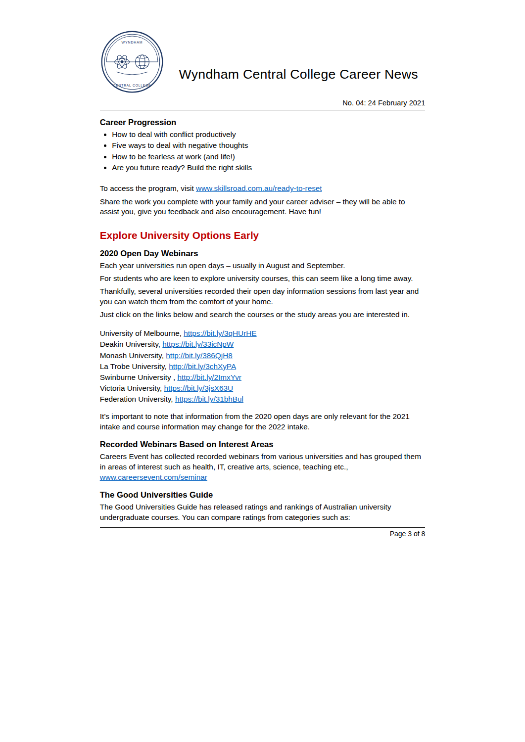WYNDHAM CENTRAL COLLEGE
Wyndham Central College Career News
No. 04: 24 February 2021
Career Progression
How to deal with conflict productively
Five ways to deal with negative thoughts
How to be fearless at work (and life!)
Are you future ready? Build the right skills
To access the program, visit www.skillsroad.com.au/ready-to-reset
Share the work you complete with your family and your career adviser – they will be able to assist you, give you feedback and also encouragement. Have fun!
Explore University Options Early
2020 Open Day Webinars
Each year universities run open days – usually in August and September.
For students who are keen to explore university courses, this can seem like a long time away.
Thankfully, several universities recorded their open day information sessions from last year and you can watch them from the comfort of your home.
Just click on the links below and search the courses or the study areas you are interested in.
University of Melbourne, https://bit.ly/3qHUrHE
Deakin University, https://bit.ly/33icNpW
Monash University, http://bit.ly/386QjH8
La Trobe University, http://bit.ly/3chXyPA
Swinburne University , http://bit.ly/2ImxYvr
Victoria University, https://bit.ly/3jsX63U
Federation University, https://bit.ly/31bhBul
It’s important to note that information from the 2020 open days are only relevant for the 2021 intake and course information may change for the 2022 intake.
Recorded Webinars Based on Interest Areas
Careers Event has collected recorded webinars from various universities and has grouped them in areas of interest such as health, IT, creative arts, science, teaching etc., www.careersevent.com/seminar
The Good Universities Guide
The Good Universities Guide has released ratings and rankings of Australian university undergraduate courses. You can compare ratings from categories such as:
Page 3 of 8